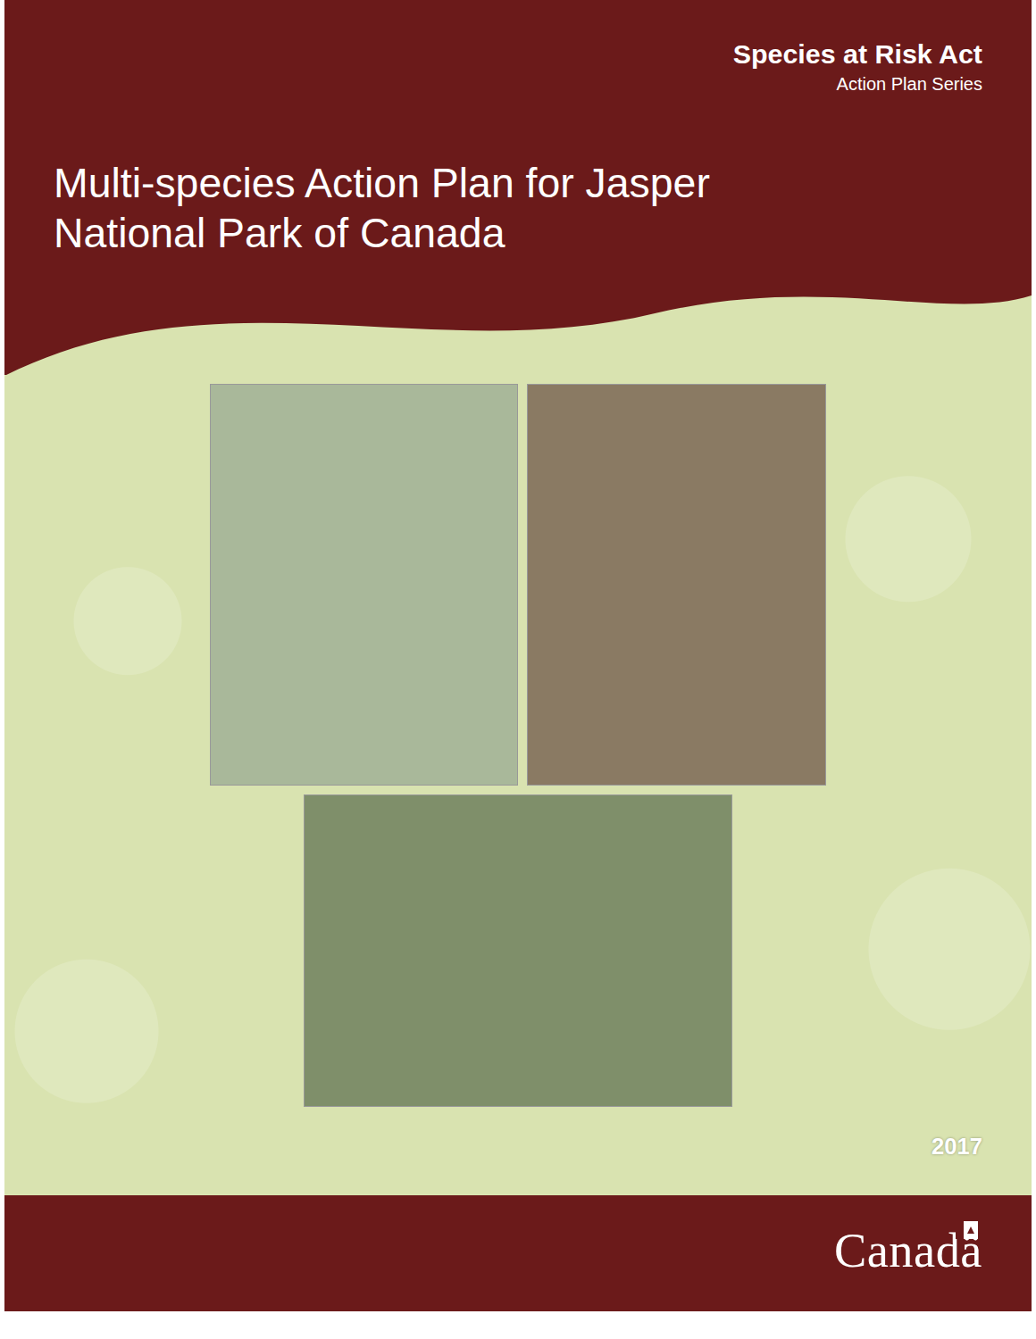Species at Risk Act Action Plan Series
Multi-species Action Plan for Jasper National Park of Canada
Whitebark pine tree with seed-collection bags, mountains in background
Two little brown bats roosting on a cave ceiling
Woodland caribou bull resting in an alpine meadow
2017
Canadä